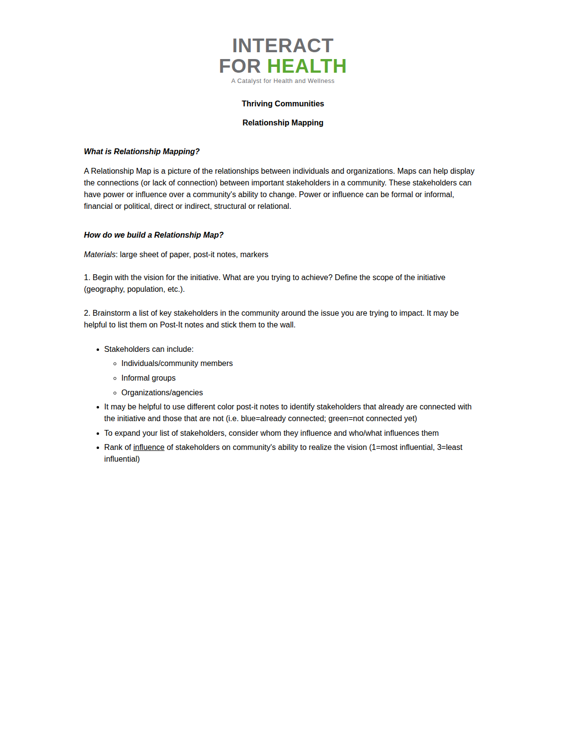INTERACT
FOR HEALTH
A Catalyst for Health and Wellness
Thriving Communities Relationship Mapping
What is Relationship Mapping?
A Relationship Map is a picture of the relationships between individuals and organizations. Maps can help display the connections (or lack of connection) between important stakeholders in a community. These stakeholders can have power or influence over a community's ability to change. Power or influence can be formal or informal, financial or political, direct or indirect, structural or relational.
How do we build a Relationship Map?
Materials: large sheet of paper, post-it notes, markers
1. Begin with the vision for the initiative. What are you trying to achieve? Define the scope of the initiative (geography, population, etc.).
2. Brainstorm a list of key stakeholders in the community around the issue you are trying to impact. It may be helpful to list them on Post-It notes and stick them to the wall.
Stakeholders can include:
Individuals/community members
Informal groups
Organizations/agencies
It may be helpful to use different color post-it notes to identify stakeholders that already are connected with the initiative and those that are not (i.e. blue=already connected; green=not connected yet)
To expand your list of stakeholders, consider whom they influence and who/what influences them
Rank of influence of stakeholders on community's ability to realize the vision (1=most influential, 3=least influential)